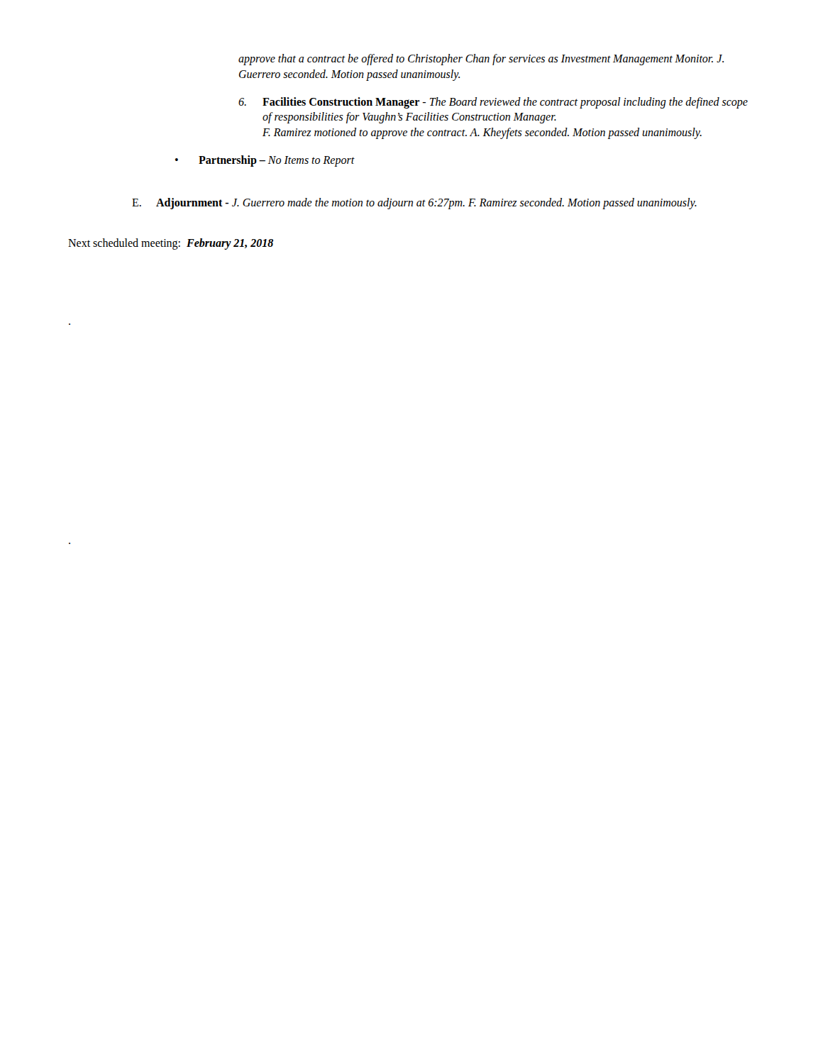approve that a contract be offered to Christopher Chan for services as Investment Management Monitor. J. Guerrero seconded. Motion passed unanimously.
6. Facilities Construction Manager - The Board reviewed the contract proposal including the defined scope of responsibilities for Vaughn’s Facilities Construction Manager.
F. Ramirez motioned to approve the contract. A. Kheyfets seconded. Motion passed unanimously.
• Partnership – No Items to Report
E. Adjournment - J. Guerrero made the motion to adjourn at 6:27pm. F. Ramirez seconded. Motion passed unanimously.
Next scheduled meeting: February 21, 2018
.
.